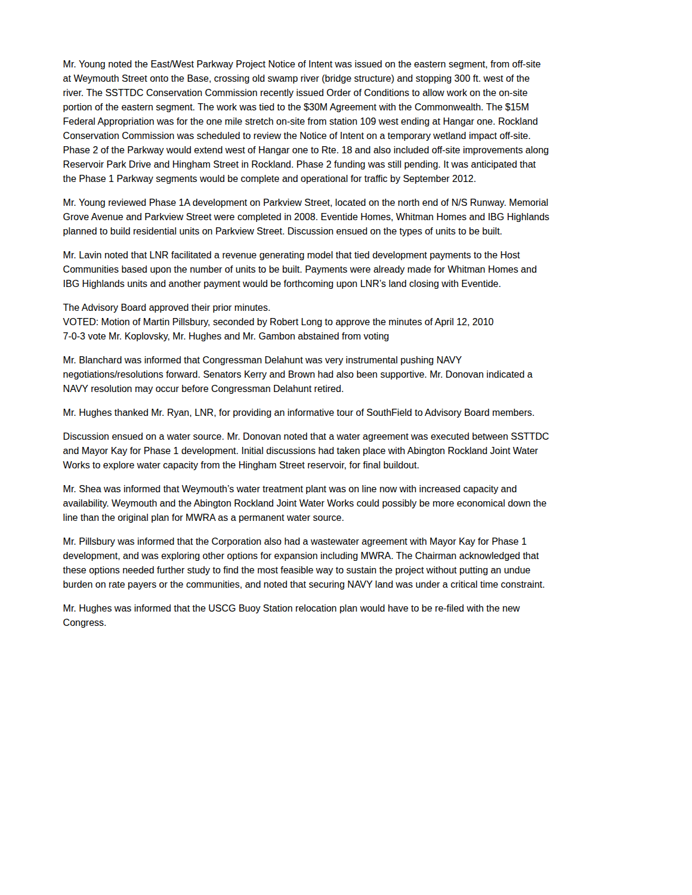Mr. Young noted the East/West Parkway Project Notice of Intent was issued on the eastern segment, from off-site at Weymouth Street onto the Base, crossing old swamp river (bridge structure) and stopping 300 ft. west of the river. The SSTTDC Conservation Commission recently issued Order of Conditions to allow work on the on-site portion of the eastern segment. The work was tied to the $30M Agreement with the Commonwealth. The $15M Federal Appropriation was for the one mile stretch on-site from station 109 west ending at Hangar one. Rockland Conservation Commission was scheduled to review the Notice of Intent on a temporary wetland impact off-site.
Phase 2 of the Parkway would extend west of Hangar one to Rte. 18 and also included off-site improvements along Reservoir Park Drive and Hingham Street in Rockland. Phase 2 funding was still pending. It was anticipated that the Phase 1 Parkway segments would be complete and operational for traffic by September 2012.
Mr. Young reviewed Phase 1A development on Parkview Street, located on the north end of N/S Runway. Memorial Grove Avenue and Parkview Street were completed in 2008. Eventide Homes, Whitman Homes and IBG Highlands planned to build residential units on Parkview Street. Discussion ensued on the types of units to be built.
Mr. Lavin noted that LNR facilitated a revenue generating model that tied development payments to the Host Communities based upon the number of units to be built. Payments were already made for Whitman Homes and IBG Highlands units and another payment would be forthcoming upon LNR’s land closing with Eventide.
The Advisory Board approved their prior minutes.
VOTED: Motion of Martin Pillsbury, seconded by Robert Long to approve the minutes of April 12, 2010
7-0-3 vote Mr. Koplovsky, Mr. Hughes and Mr. Gambon abstained from voting
Mr. Blanchard was informed that Congressman Delahunt was very instrumental pushing NAVY negotiations/resolutions forward. Senators Kerry and Brown had also been supportive. Mr. Donovan indicated a NAVY resolution may occur before Congressman Delahunt retired.
Mr. Hughes thanked Mr. Ryan, LNR, for providing an informative tour of SouthField to Advisory Board members.
Discussion ensued on a water source. Mr. Donovan noted that a water agreement was executed between SSTTDC and Mayor Kay for Phase 1 development. Initial discussions had taken place with Abington Rockland Joint Water Works to explore water capacity from the Hingham Street reservoir, for final buildout.
Mr. Shea was informed that Weymouth’s water treatment plant was on line now with increased capacity and availability. Weymouth and the Abington Rockland Joint Water Works could possibly be more economical down the line than the original plan for MWRA as a permanent water source.
Mr. Pillsbury was informed that the Corporation also had a wastewater agreement with Mayor Kay for Phase 1 development, and was exploring other options for expansion including MWRA. The Chairman acknowledged that these options needed further study to find the most feasible way to sustain the project without putting an undue burden on rate payers or the communities, and noted that securing NAVY land was under a critical time constraint.
Mr. Hughes was informed that the USCG Buoy Station relocation plan would have to be re-filed with the new Congress.